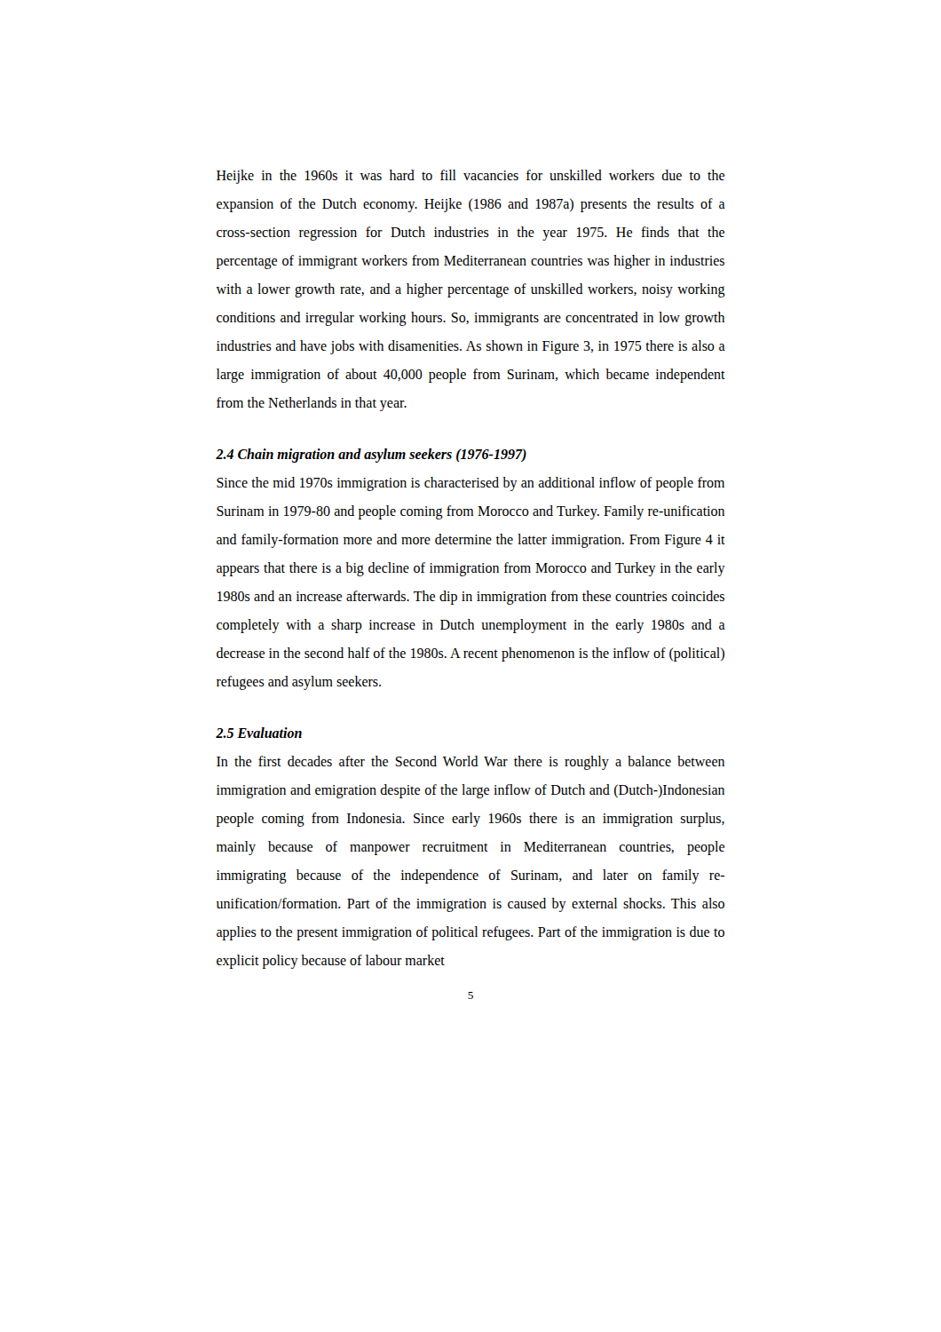Heijke in the 1960s it was hard to fill vacancies for unskilled workers due to the expansion of the Dutch economy. Heijke (1986 and 1987a) presents the results of a cross-section regression for Dutch industries in the year 1975. He finds that the percentage of immigrant workers from Mediterranean countries was higher in industries with a lower growth rate, and a higher percentage of unskilled workers, noisy working conditions and irregular working hours. So, immigrants are concentrated in low growth industries and have jobs with disamenities. As shown in Figure 3, in 1975 there is also a large immigration of about 40,000 people from Surinam, which became independent from the Netherlands in that year.
2.4 Chain migration and asylum seekers (1976-1997)
Since the mid 1970s immigration is characterised by an additional inflow of people from Surinam in 1979-80 and people coming from Morocco and Turkey. Family re-unification and family-formation more and more determine the latter immigration. From Figure 4 it appears that there is a big decline of immigration from Morocco and Turkey in the early 1980s and an increase afterwards. The dip in immigration from these countries coincides completely with a sharp increase in Dutch unemployment in the early 1980s and a decrease in the second half of the 1980s. A recent phenomenon is the inflow of (political) refugees and asylum seekers.
2.5 Evaluation
In the first decades after the Second World War there is roughly a balance between immigration and emigration despite of the large inflow of Dutch and (Dutch-)Indonesian people coming from Indonesia. Since early 1960s there is an immigration surplus, mainly because of manpower recruitment in Mediterranean countries, people immigrating because of the independence of Surinam, and later on family re-unification/formation. Part of the immigration is caused by external shocks. This also applies to the present immigration of political refugees. Part of the immigration is due to explicit policy because of labour market
5